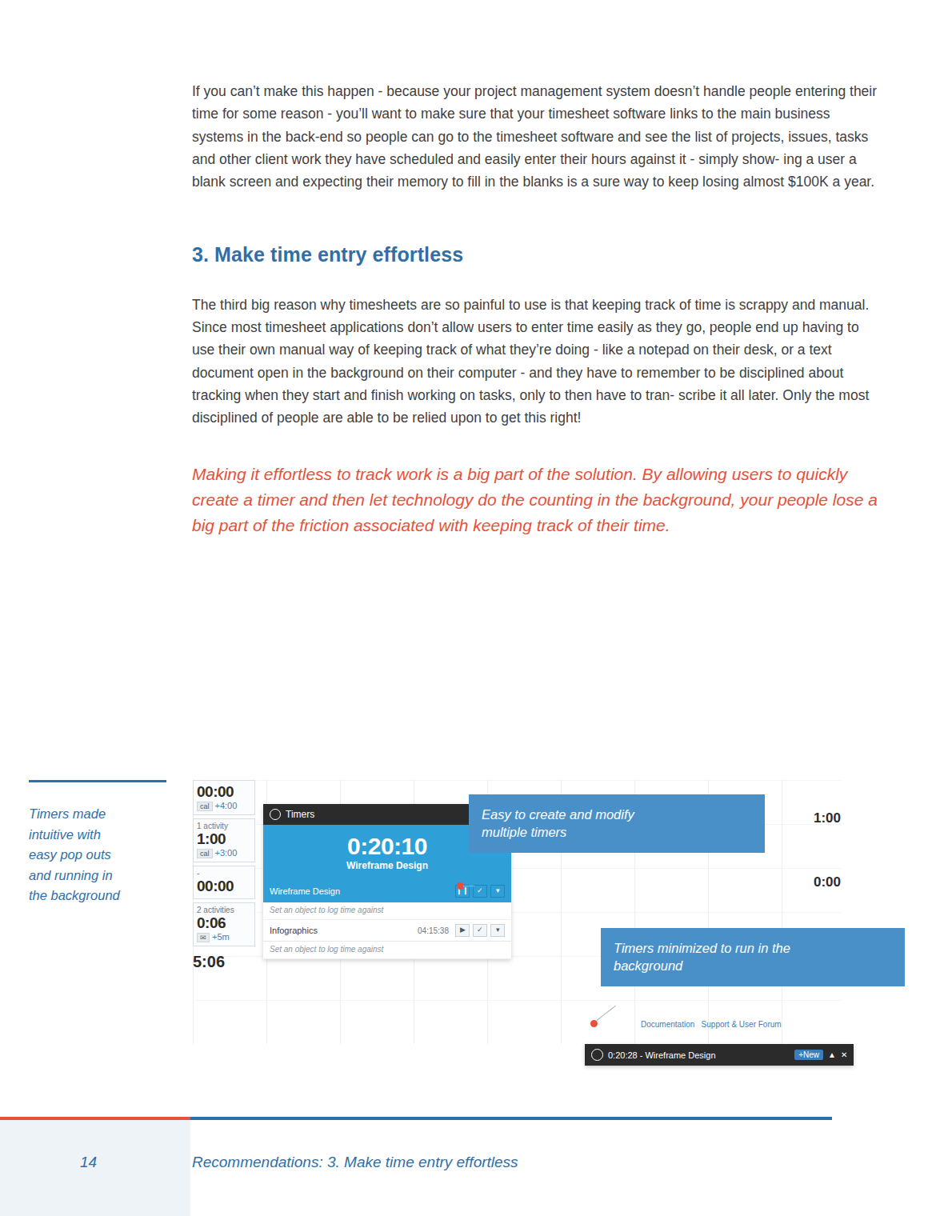If you can’t make this happen - because your project management system doesn’t handle people entering their time for some reason - you’ll want to make sure that your timesheet software links to the main business systems in the back-end so people can go to the timesheet software and see the list of projects, issues, tasks and other client work they have scheduled and easily enter their hours against it - simply show- ing a user a blank screen and expecting their memory to fill in the blanks is a sure way to keep losing almost $100K a year.
3. Make time entry effortless
The third big reason why timesheets are so painful to use is that keeping track of time is scrappy and manual. Since most timesheet applications don’t allow users to enter time easily as they go, people end up having to use their own manual way of keeping track of what they’re doing - like a notepad on their desk, or a text document open in the background on their computer - and they have to remember to be disciplined about tracking when they start and finish working on tasks, only to then have to tran- scribe it all later. Only the most disciplined of people are able to be relied upon to get this right!
Making it effortless to track work is a big part of the solution. By allowing users to quickly create a timer and then let technology do the counting in the background, your people lose a big part of the friction associated with keeping track of their time.
Timers made
intuitive with
easy pop outs
and running in
the background
00:00
cal+4:00
1 activity
1:00
cal+3:00
-
00:00
2 activities
0:06
✉+5m
5:06
Timers
+New
0:20:10
Wireframe Design
Wireframe Design
❙❙
✓
▾
Set an object to log time against
Infographics
04:15:38
▶
✓
▾
Set an object to log time against
Easy to create and modify
multiple timers
Timers minimized to run in the
background
1:00
0:00
Documentation Support & User Forum
0:20:28 - Wireframe Design
+New ▲ ✕
14
Recommendations: 3. Make time entry effortless